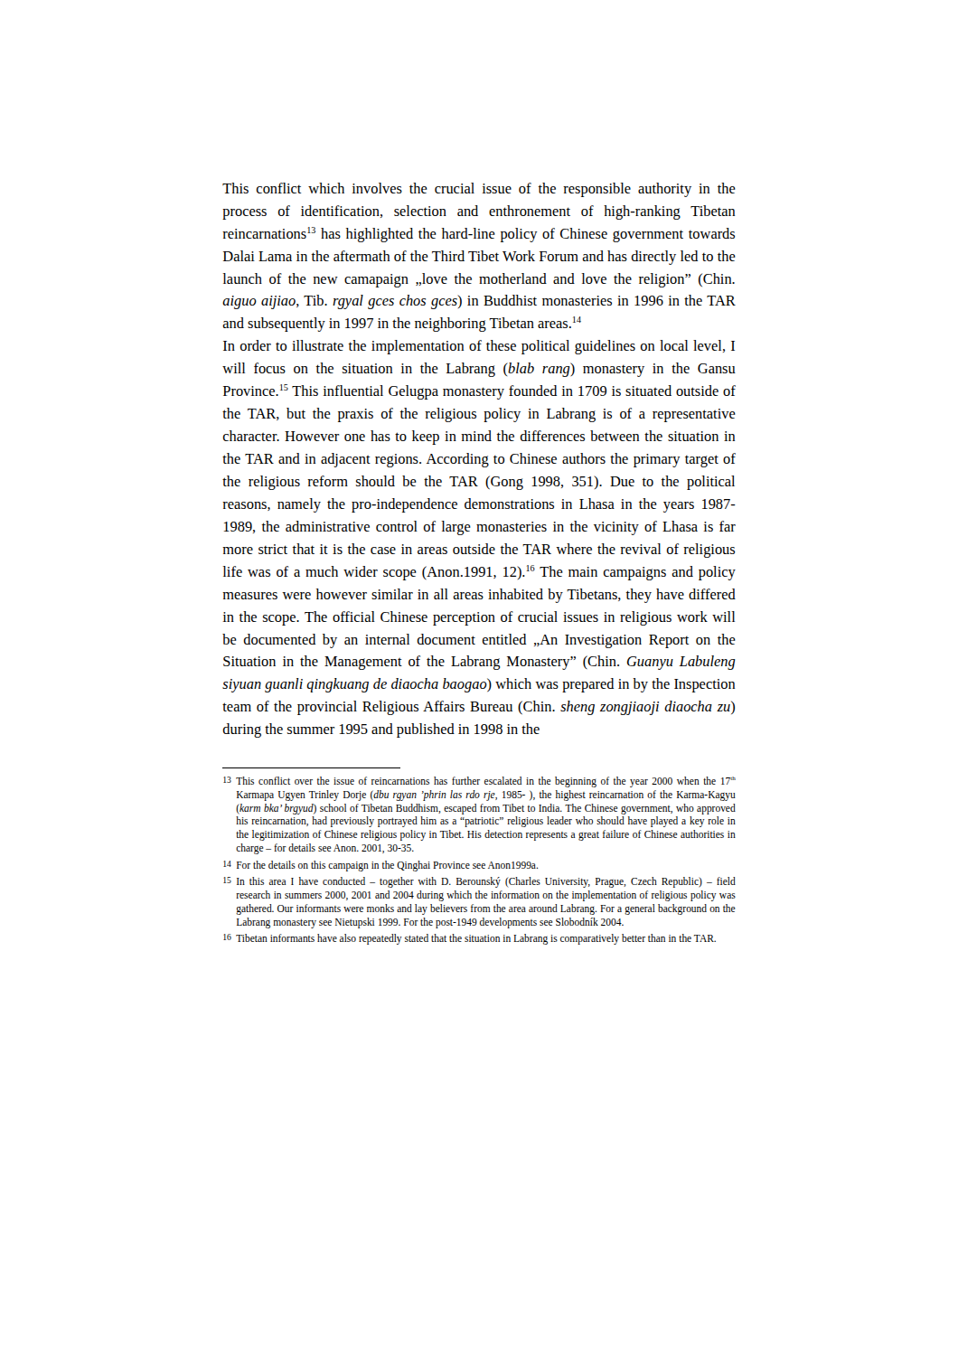This conflict which involves the crucial issue of the responsible authority in the process of identification, selection and enthronement of high-ranking Tibetan reincarnations13 has highlighted the hard-line policy of Chinese government towards Dalai Lama in the aftermath of the Third Tibet Work Forum and has directly led to the launch of the new camapaign „love the motherland and love the religion” (Chin. aiguo aijiao, Tib. rgyal gces chos gces) in Buddhist monasteries in 1996 in the TAR and subsequently in 1997 in the neighboring Tibetan areas.14
In order to illustrate the implementation of these political guidelines on local level, I will focus on the situation in the Labrang (blab rang) monastery in the Gansu Province.15 This influential Gelugpa monastery founded in 1709 is situated outside of the TAR, but the praxis of the religious policy in Labrang is of a representative character. However one has to keep in mind the differences between the situation in the TAR and in adjacent regions. According to Chinese authors the primary target of the religious reform should be the TAR (Gong 1998, 351). Due to the political reasons, namely the pro-independence demonstrations in Lhasa in the years 1987-1989, the administrative control of large monasteries in the vicinity of Lhasa is far more strict that it is the case in areas outside the TAR where the revival of religious life was of a much wider scope (Anon.1991, 12).16 The main campaigns and policy measures were however similar in all areas inhabited by Tibetans, they have differed in the scope. The official Chinese perception of crucial issues in religious work will be documented by an internal document entitled „An Investigation Report on the Situation in the Management of the Labrang Monastery” (Chin. Guanyu Labuleng siyuan guanli qingkuang de diaocha baogao) which was prepared in by the Inspection team of the provincial Religious Affairs Bureau (Chin. sheng zongjiaoji diaocha zu) during the summer 1995 and published in 1998 in the
13
This conflict over the issue of reincarnations has further escalated in the beginning of the year 2000 when the 17th Karmapa Ugyen Trinley Dorje (dbu rgyan ’phrin las rdo rje, 1985- ), the highest reincarnation of the Karma-Kagyu (karm bka’ brgyud) school of Tibetan Buddhism, escaped from Tibet to India. The Chinese government, who approved his reincarnation, had previously portrayed him as a “patriotic” religious leader who should have played a key role in the legitimization of Chinese religious policy in Tibet. His detection represents a great failure of Chinese authorities in charge – for details see Anon. 2001, 30-35.
14
For the details on this campaign in the Qinghai Province see Anon1999a.
15
In this area I have conducted – together with D. Berounský (Charles University, Prague, Czech Republic) – field research in summers 2000, 2001 and 2004 during which the information on the implementation of religious policy was gathered. Our informants were monks and lay believers from the area around Labrang. For a general background on the Labrang monastery see Nietupski 1999. For the post-1949 developments see Slobodník 2004.
16
Tibetan informants have also repeatedly stated that the situation in Labrang is comparatively better than in the TAR.